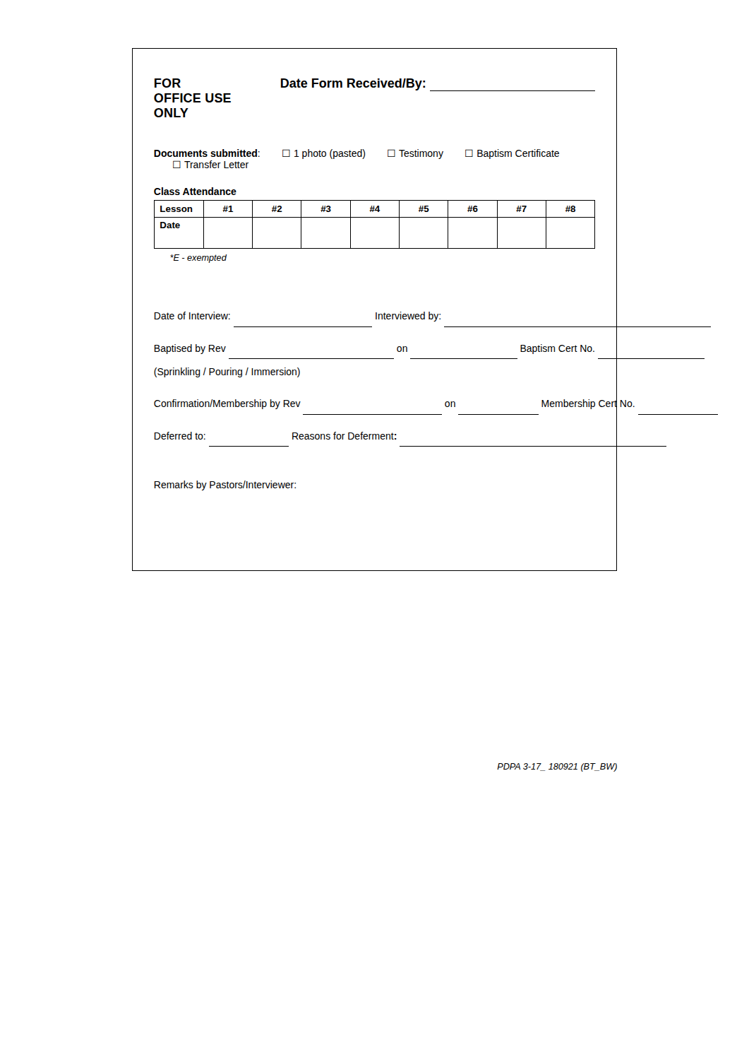FOR OFFICE USE ONLY
Date Form Received/By:
Documents submitted: ☐ 1 photo (pasted) ☐ Testimony ☐ Baptism Certificate ☐ Transfer Letter
Class Attendance
| Lesson | #1 | #2 | #3 | #4 | #5 | #6 | #7 | #8 |
| --- | --- | --- | --- | --- | --- | --- | --- | --- |
| Date | | | | | | | | |
*E - exempted
Date of Interview: Interviewed by:
Baptised by Rev on Baptism Cert No.
(Sprinkling / Pouring / Immersion)
Confirmation/Membership by Rev on Membership Cert No.
Deferred to: Reasons for Deferment:
Remarks by Pastors/Interviewer:
PDPA 3-17_ 180921 (BT_BW)